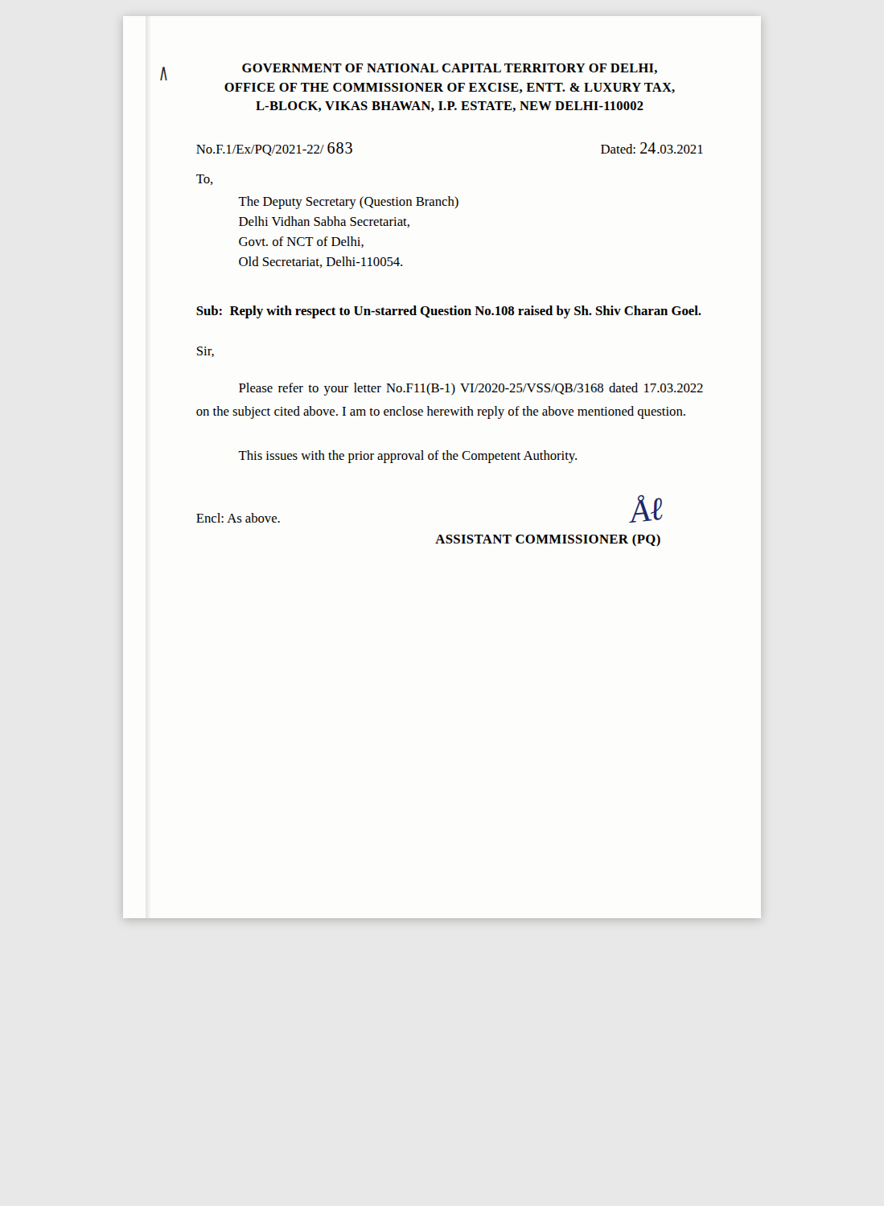∧
GOVERNMENT OF NATIONAL CAPITAL TERRITORY OF DELHI,
OFFICE OF THE COMMISSIONER OF EXCISE, ENTT. & LUXURY TAX,
L-BLOCK, VIKAS BHAWAN, I.P. ESTATE, NEW DELHI-110002
No.F.1/Ex/PQ/2021-22/683
Dated: 24.03.2021
To,
The Deputy Secretary (Question Branch)
Delhi Vidhan Sabha Secretariat,
Govt. of NCT of Delhi,
Old Secretariat, Delhi-110054.
Sub: Reply with respect to Un-starred Question No.108 raised by Sh. Shiv Charan Goel.
Sir,
Please refer to your letter No.F11(B-1) VI/2020-25/VSS/QB/3168 dated 17.03.2022 on the subject cited above. I am to enclose herewith reply of the above mentioned question.
This issues with the prior approval of the Competent Authority.
Encl: As above.
Åℓ
ASSISTANT COMMISSIONER (PQ)